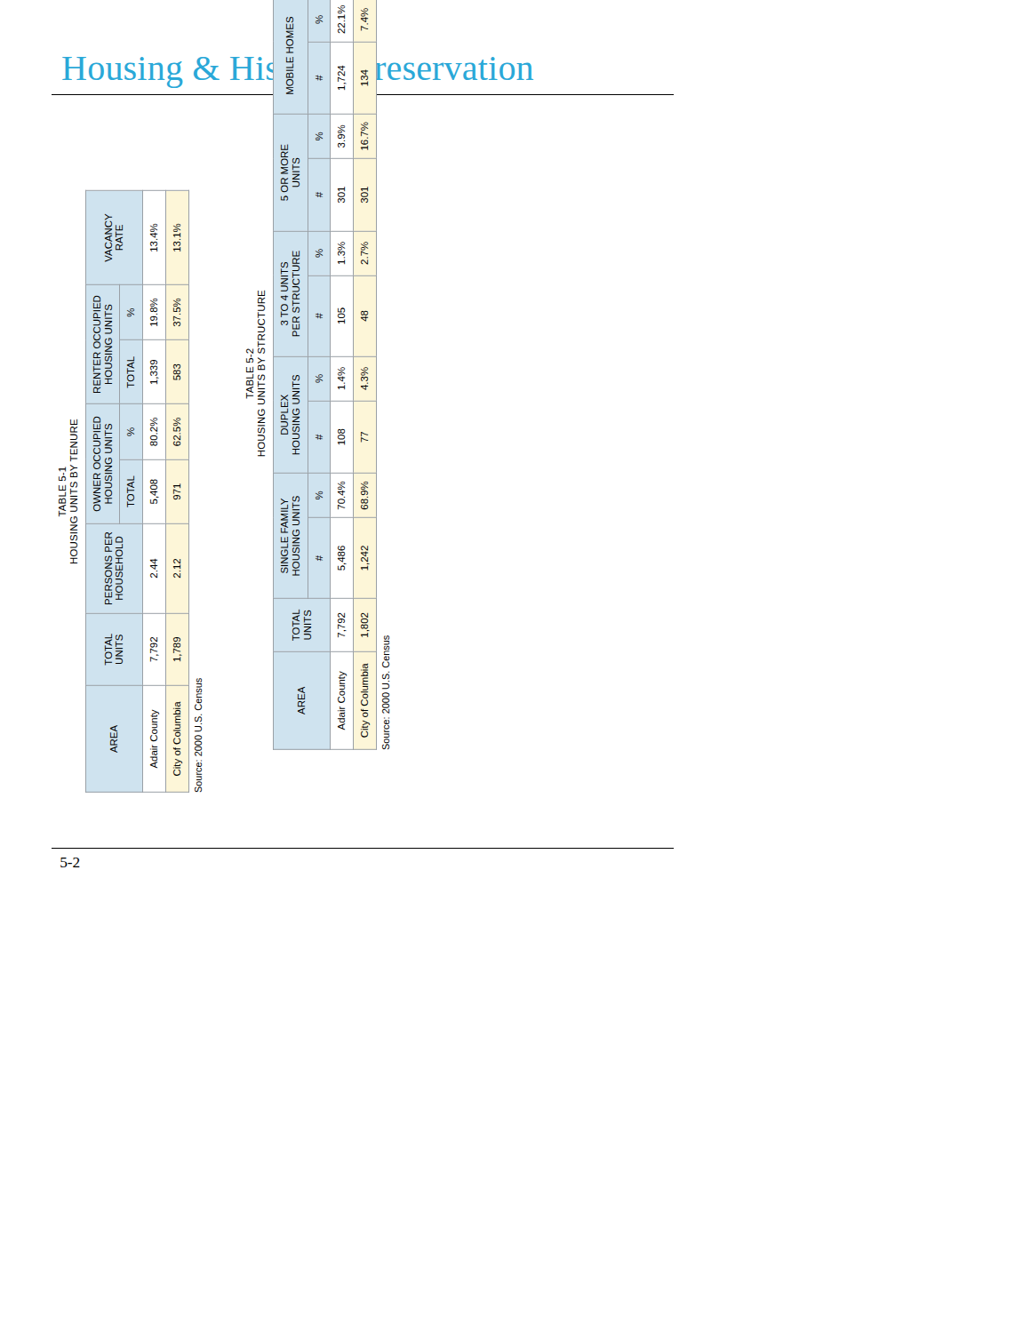Housing & Historic Preservation
| TABLE 5-1 HOUSING UNITS BY TENURE |
| AREA | TOTAL UNITS | PERSONS PER HOUSEHOLD | OWNER OCCUPIED HOUSING UNITS | RENTER OCCUPIED HOUSING UNITS | VACANCY RATE |
| TOTAL | % | TOTAL | % |
| Adair County | 7,792 | 2.44 | 5,408 | 80.2% | 1,339 | 19.8% | 13.4% |
| City of Columbia | 1,789 | 2.12 | 971 | 62.5% | 583 | 37.5% | 13.1% |
Source: 2000 U.S. Census
| TABLE 5-2 HOUSING UNITS BY STRUCTURE |
| AREA | TOTAL UNITS | SINGLE FAMILY HOUSING UNITS | DUPLEX HOUSING UNITS | 3 TO 4 UNITS PER STRUCTURE | 5 OR MORE UNITS | MOBILE HOMES |
| # | % | # | % | # | % | # | % | # | % |
| Adair County | 7,792 | 5,486 | 70.4% | 108 | 1.4% | 105 | 1.3% | 301 | 3.9% | 1,724 | 22.1% |
| City of Columbia | 1,802 | 1,242 | 68.9% | 77 | 4.3% | 48 | 2.7% | 301 | 16.7% | 134 | 7.4% |
Source: 2000 U.S. Census
5-2